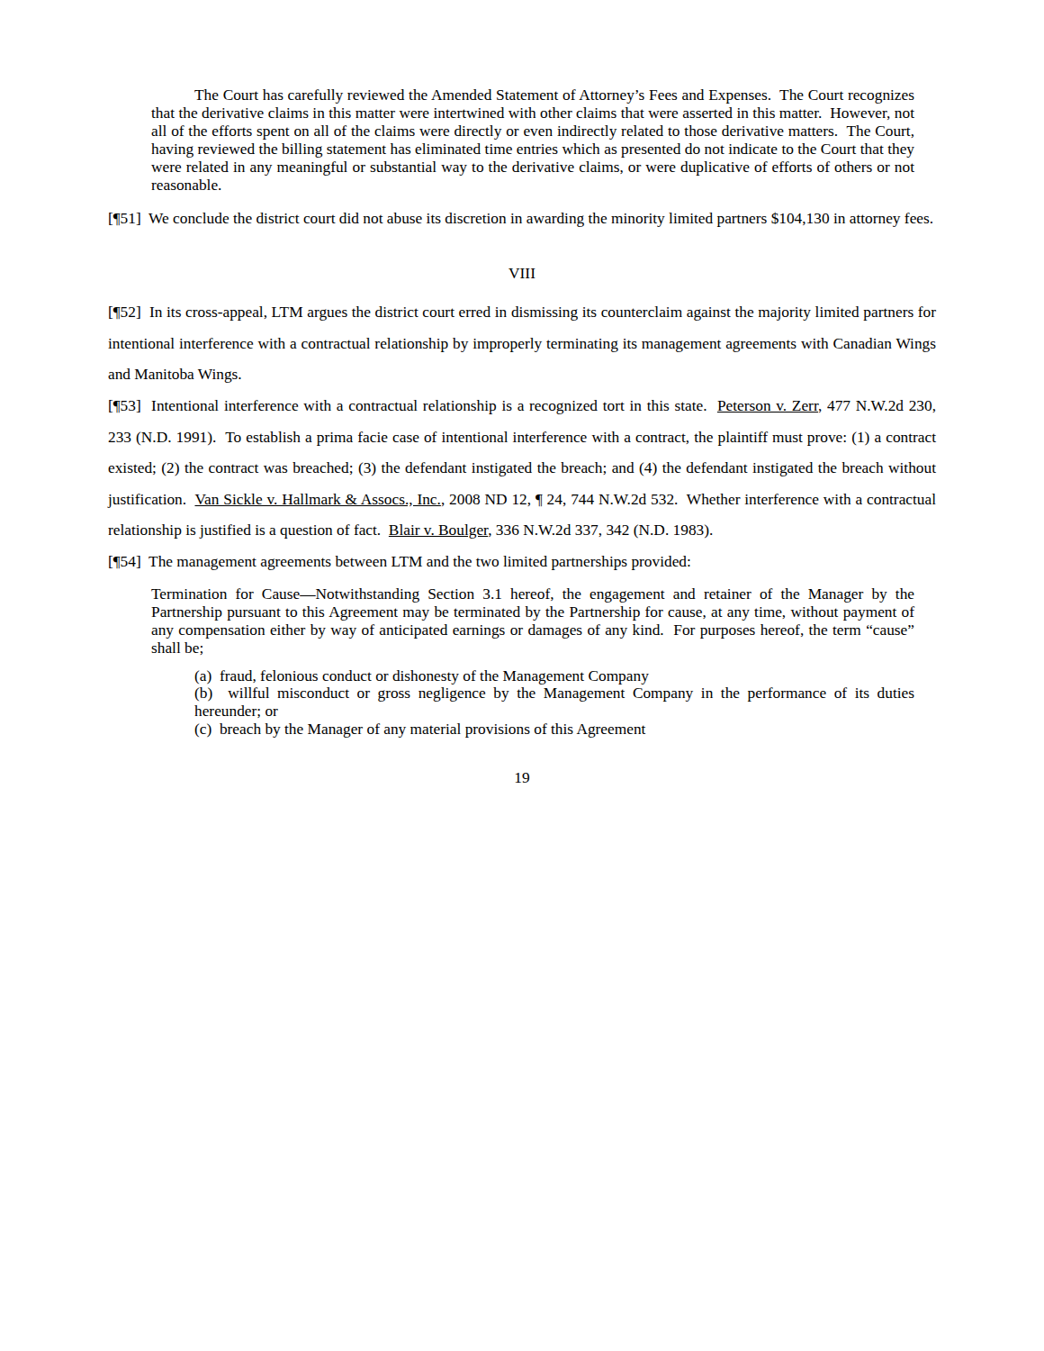The Court has carefully reviewed the Amended Statement of Attorney’s Fees and Expenses. The Court recognizes that the derivative claims in this matter were intertwined with other claims that were asserted in this matter. However, not all of the efforts spent on all of the claims were directly or even indirectly related to those derivative matters. The Court, having reviewed the billing statement has eliminated time entries which as presented do not indicate to the Court that they were related in any meaningful or substantial way to the derivative claims, or were duplicative of efforts of others or not reasonable.
[¶51] We conclude the district court did not abuse its discretion in awarding the minority limited partners $104,130 in attorney fees.
VIII
[¶52] In its cross-appeal, LTM argues the district court erred in dismissing its counterclaim against the majority limited partners for intentional interference with a contractual relationship by improperly terminating its management agreements with Canadian Wings and Manitoba Wings.
[¶53] Intentional interference with a contractual relationship is a recognized tort in this state. Peterson v. Zerr, 477 N.W.2d 230, 233 (N.D. 1991). To establish a prima facie case of intentional interference with a contract, the plaintiff must prove: (1) a contract existed; (2) the contract was breached; (3) the defendant instigated the breach; and (4) the defendant instigated the breach without justification. Van Sickle v. Hallmark & Assocs., Inc., 2008 ND 12, ¶ 24, 744 N.W.2d 532. Whether interference with a contractual relationship is justified is a question of fact. Blair v. Boulger, 336 N.W.2d 337, 342 (N.D. 1983).
[¶54] The management agreements between LTM and the two limited partnerships provided:
Termination for Cause—Notwithstanding Section 3.1 hereof, the engagement and retainer of the Manager by the Partnership pursuant to this Agreement may be terminated by the Partnership for cause, at any time, without payment of any compensation either by way of anticipated earnings or damages of any kind. For purposes hereof, the term “cause” shall be;
(a) fraud, felonious conduct or dishonesty of the Management Company
(b) willful misconduct or gross negligence by the Management Company in the performance of its duties hereunder; or
(c) breach by the Manager of any material provisions of this Agreement
19